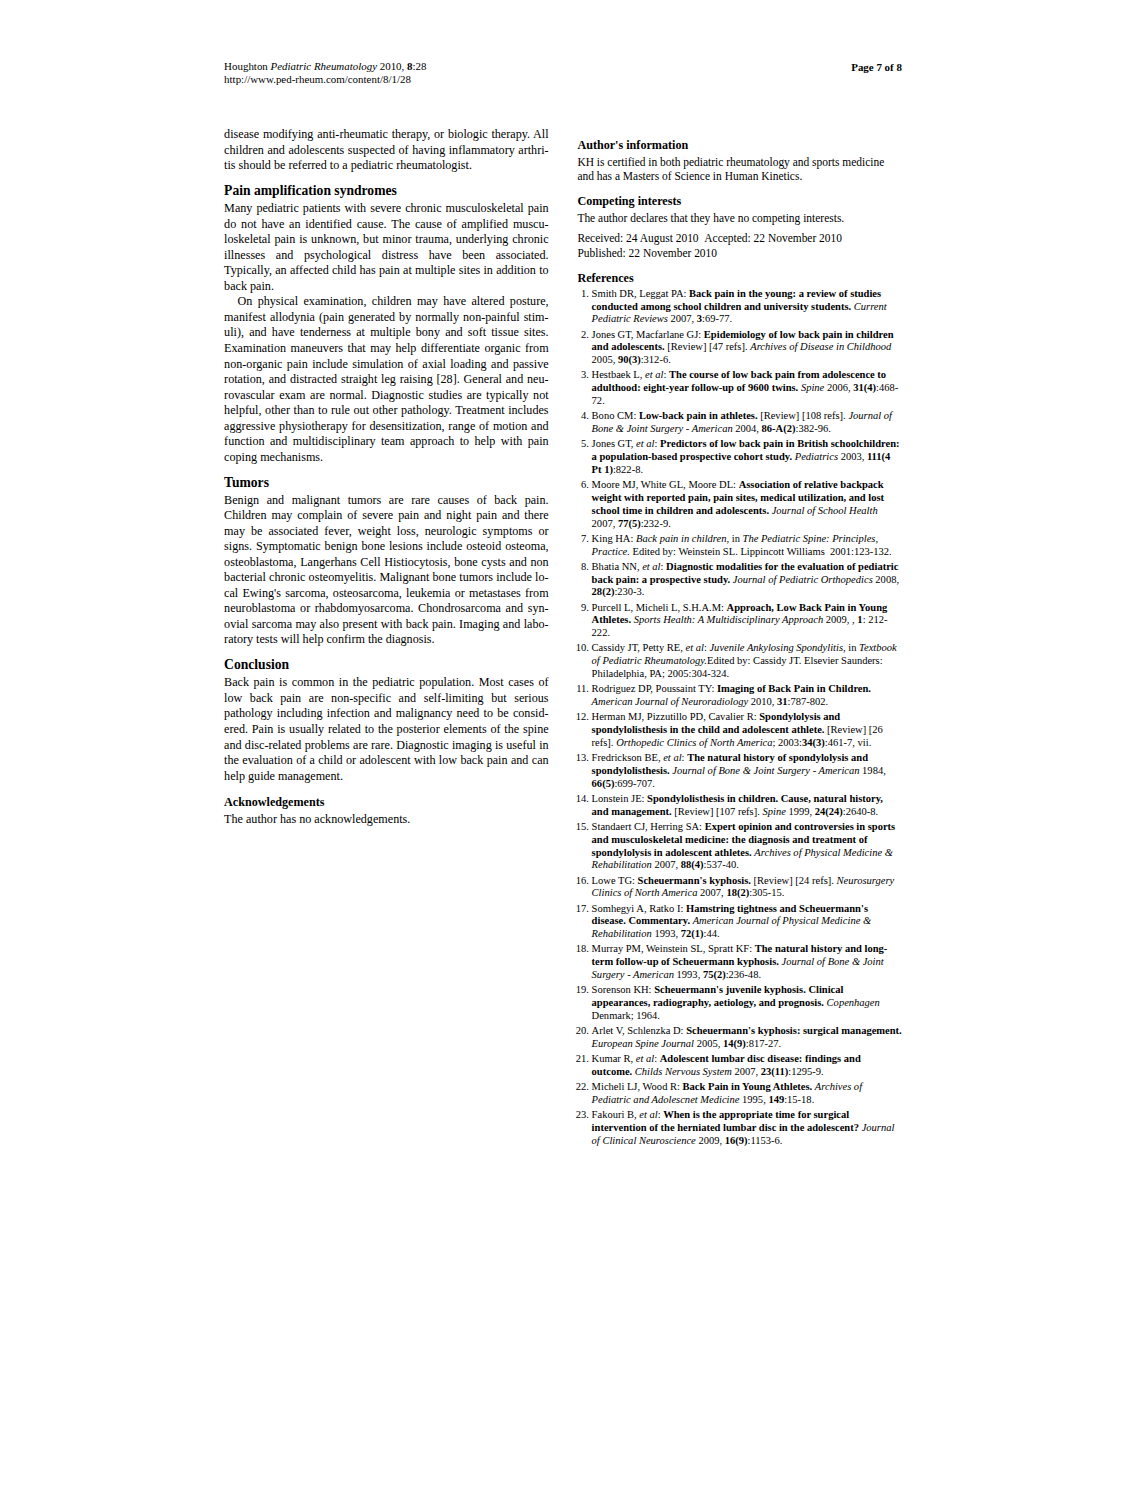Houghton Pediatric Rheumatology 2010, 8:28
http://www.ped-rheum.com/content/8/1/28
Page 7 of 8
disease modifying anti-rheumatic therapy, or biologic therapy. All children and adolescents suspected of having inflammatory arthritis should be referred to a pediatric rheumatologist.
Pain amplification syndromes
Many pediatric patients with severe chronic musculoskeletal pain do not have an identified cause. The cause of amplified musculoskeletal pain is unknown, but minor trauma, underlying chronic illnesses and psychological distress have been associated. Typically, an affected child has pain at multiple sites in addition to back pain.
On physical examination, children may have altered posture, manifest allodynia (pain generated by normally non-painful stimuli), and have tenderness at multiple bony and soft tissue sites. Examination maneuvers that may help differentiate organic from non-organic pain include simulation of axial loading and passive rotation, and distracted straight leg raising [28]. General and neurovascular exam are normal. Diagnostic studies are typically not helpful, other than to rule out other pathology. Treatment includes aggressive physiotherapy for desensitization, range of motion and function and multidisciplinary team approach to help with pain coping mechanisms.
Tumors
Benign and malignant tumors are rare causes of back pain. Children may complain of severe pain and night pain and there may be associated fever, weight loss, neurologic symptoms or signs. Symptomatic benign bone lesions include osteoid osteoma, osteoblastoma, Langerhans Cell Histiocytosis, bone cysts and non bacterial chronic osteomyelitis. Malignant bone tumors include local Ewing's sarcoma, osteosarcoma, leukemia or metastases from neuroblastoma or rhabdomyosarcoma. Chondrosarcoma and synovial sarcoma may also present with back pain. Imaging and laboratory tests will help confirm the diagnosis.
Conclusion
Back pain is common in the pediatric population. Most cases of low back pain are non-specific and self-limiting but serious pathology including infection and malignancy need to be considered. Pain is usually related to the posterior elements of the spine and disc-related problems are rare. Diagnostic imaging is useful in the evaluation of a child or adolescent with low back pain and can help guide management.
Acknowledgements
The author has no acknowledgements.
Author's information
KH is certified in both pediatric rheumatology and sports medicine and has a Masters of Science in Human Kinetics.
Competing interests
The author declares that they have no competing interests.
Received: 24 August 2010 Accepted: 22 November 2010
Published: 22 November 2010
References
Smith DR, Leggat PA: Back pain in the young: a review of studies conducted among school children and university students. Current Pediatric Reviews 2007, 3:69-77.
Jones GT, Macfarlane GJ: Epidemiology of low back pain in children and adolescents. [Review] [47 refs]. Archives of Disease in Childhood 2005, 90(3):312-6.
Hestbaek L, et al: The course of low back pain from adolescence to adulthood: eight-year follow-up of 9600 twins. Spine 2006, 31(4):468-72.
Bono CM: Low-back pain in athletes. [Review] [108 refs]. Journal of Bone & Joint Surgery - American 2004, 86-A(2):382-96.
Jones GT, et al: Predictors of low back pain in British schoolchildren: a population-based prospective cohort study. Pediatrics 2003, 111(4 Pt 1):822-8.
Moore MJ, White GL, Moore DL: Association of relative backpack weight with reported pain, pain sites, medical utilization, and lost school time in children and adolescents. Journal of School Health 2007, 77(5):232-9.
King HA: Back pain in children, in The Pediatric Spine: Principles, Practice. Edited by: Weinstein SL. Lippincott Williams 2001:123-132.
Bhatia NN, et al: Diagnostic modalities for the evaluation of pediatric back pain: a prospective study. Journal of Pediatric Orthopedics 2008, 28(2):230-3.
Purcell L, Micheli L, S.H.A.M: Approach, Low Back Pain in Young Athletes. Sports Health: A Multidisciplinary Approach 2009, , 1: 212-222.
Cassidy JT, Petty RE, et al: Juvenile Ankylosing Spondylitis, in Textbook of Pediatric Rheumatology. Edited by: Cassidy JT. Elsevier Saunders: Philadelphia, PA; 2005:304-324.
Rodriguez DP, Poussaint TY: Imaging of Back Pain in Children. American Journal of Neuroradiology 2010, 31:787-802.
Herman MJ, Pizzutillo PD, Cavalier R: Spondylolysis and spondylolisthesis in the child and adolescent athlete. [Review] [26 refs]. Orthopedic Clinics of North America; 2003:34(3):461-7, vii.
Fredrickson BE, et al: The natural history of spondylolysis and spondylolisthesis. Journal of Bone & Joint Surgery - American 1984, 66(5):699-707.
Lonstein JE: Spondylolisthesis in children. Cause, natural history, and management. [Review] [107 refs]. Spine 1999, 24(24):2640-8.
Standaert CJ, Herring SA: Expert opinion and controversies in sports and musculoskeletal medicine: the diagnosis and treatment of spondylolysis in adolescent athletes. Archives of Physical Medicine & Rehabilitation 2007, 88(4):537-40.
Lowe TG: Scheuermann's kyphosis. [Review] [24 refs]. Neurosurgery Clinics of North America 2007, 18(2):305-15.
Somhegyi A, Ratko I: Hamstring tightness and Scheuermann's disease. Commentary. American Journal of Physical Medicine & Rehabilitation 1993, 72(1):44.
Murray PM, Weinstein SL, Spratt KF: The natural history and long-term follow-up of Scheuermann kyphosis. Journal of Bone & Joint Surgery - American 1993, 75(2):236-48.
Sorenson KH: Scheuermann's juvenile kyphosis. Clinical appearances, radiography, aetiology, and prognosis. Copenhagen Denmark; 1964.
Arlet V, Schlenzka D: Scheuermann's kyphosis: surgical management. European Spine Journal 2005, 14(9):817-27.
Kumar R, et al: Adolescent lumbar disc disease: findings and outcome. Childs Nervous System 2007, 23(11):1295-9.
Micheli LJ, Wood R: Back Pain in Young Athletes. Archives of Pediatric and Adolescnet Medicine 1995, 149:15-18.
Fakouri B, et al: When is the appropriate time for surgical intervention of the herniated lumbar disc in the adolescent? Journal of Clinical Neuroscience 2009, 16(9):1153-6.